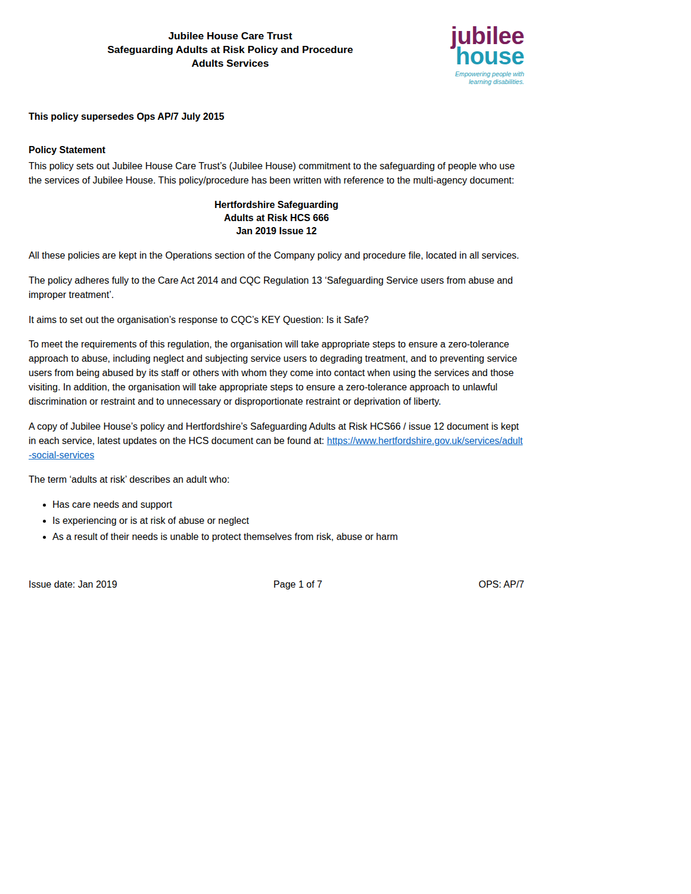Jubilee House Care Trust
Safeguarding Adults at Risk Policy and Procedure
Adults Services
jubilee house
Empowering people with
learning disabilities.
This policy supersedes Ops AP/7 July 2015
Policy Statement
This policy sets out Jubilee House Care Trust’s (Jubilee House) commitment to the safeguarding of people who use the services of Jubilee House. This policy/procedure has been written with reference to the multi-agency document:
Hertfordshire Safeguarding
Adults at Risk HCS 666
Jan 2019 Issue 12
All these policies are kept in the Operations section of the Company policy and procedure file, located in all services.
The policy adheres fully to the Care Act 2014 and CQC Regulation 13 ‘Safeguarding Service users from abuse and improper treatment’.
It aims to set out the organisation’s response to CQC’s KEY Question: Is it Safe?
To meet the requirements of this regulation, the organisation will take appropriate steps to ensure a zero-tolerance approach to abuse, including neglect and subjecting service users to degrading treatment, and to preventing service users from being abused by its staff or others with whom they come into contact when using the services and those visiting. In addition, the organisation will take appropriate steps to ensure a zero-tolerance approach to unlawful discrimination or restraint and to unnecessary or disproportionate restraint or deprivation of liberty.
A copy of Jubilee House’s policy and Hertfordshire’s Safeguarding Adults at Risk HCS66 / issue 12 document is kept in each service, latest updates on the HCS document can be found at: https://www.hertfordshire.gov.uk/services/adult-social-services
The term ‘adults at risk’ describes an adult who:
Has care needs and support
Is experiencing or is at risk of abuse or neglect
As a result of their needs is unable to protect themselves from risk, abuse or harm
Issue date: Jan 2019 Page 1 of 7 OPS: AP/7